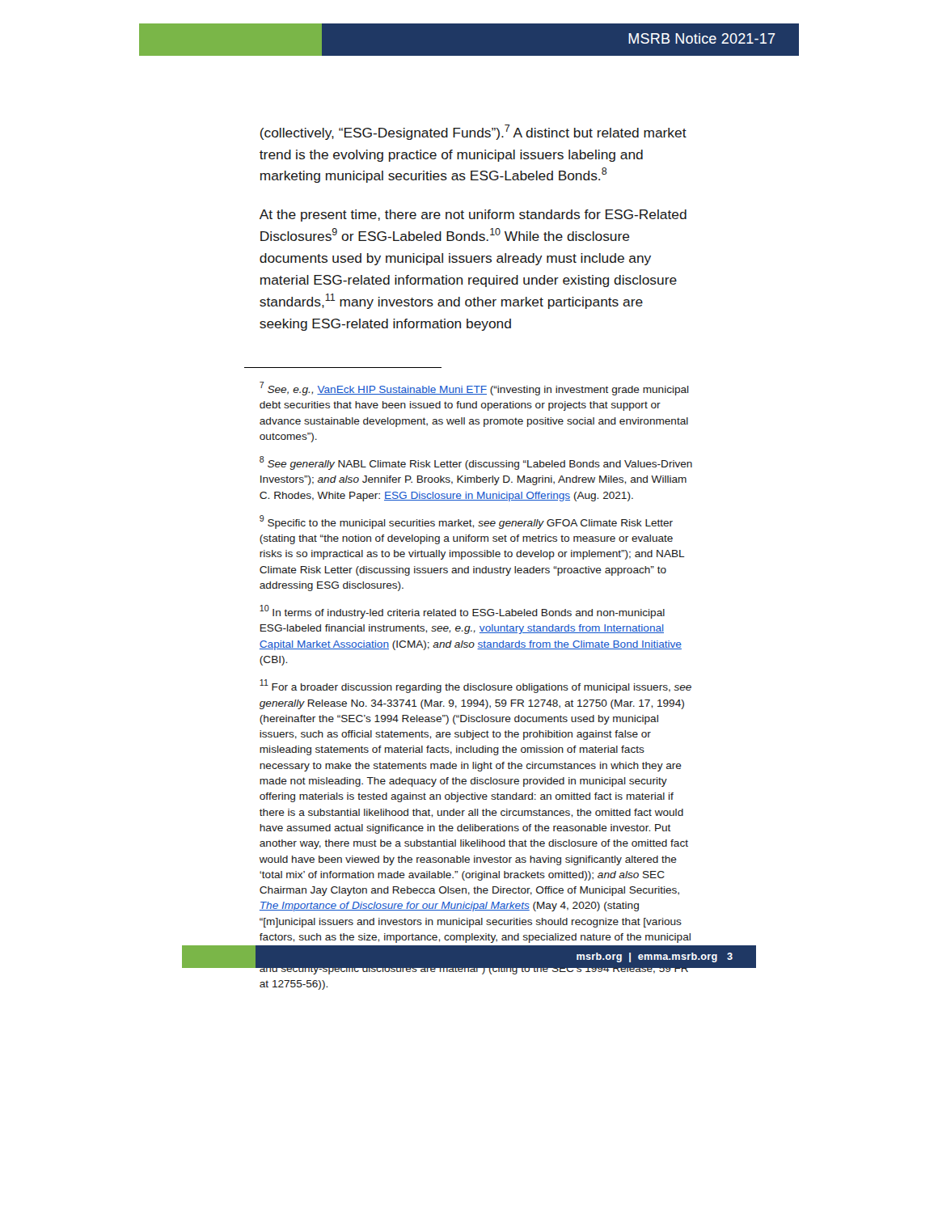MSRB Notice 2021-17
(collectively, “ESG-Designated Funds”).7 A distinct but related market trend is the evolving practice of municipal issuers labeling and marketing municipal securities as ESG-Labeled Bonds.8
At the present time, there are not uniform standards for ESG-Related Disclosures9 or ESG-Labeled Bonds.10 While the disclosure documents used by municipal issuers already must include any material ESG-related information required under existing disclosure standards,11 many investors and other market participants are seeking ESG-related information beyond
7 See, e.g., VanEck HIP Sustainable Muni ETF (“investing in investment grade municipal debt securities that have been issued to fund operations or projects that support or advance sustainable development, as well as promote positive social and environmental outcomes”).
8 See generally NABL Climate Risk Letter (discussing “Labeled Bonds and Values-Driven Investors”); and also Jennifer P. Brooks, Kimberly D. Magrini, Andrew Miles, and William C. Rhodes, White Paper: ESG Disclosure in Municipal Offerings (Aug. 2021).
9 Specific to the municipal securities market, see generally GFOA Climate Risk Letter (stating that “the notion of developing a uniform set of metrics to measure or evaluate risks is so impractical as to be virtually impossible to develop or implement”); and NABL Climate Risk Letter (discussing issuers and industry leaders “proactive approach” to addressing ESG disclosures).
10 In terms of industry-led criteria related to ESG-Labeled Bonds and non-municipal ESG-labeled financial instruments, see, e.g., voluntary standards from International Capital Market Association (ICMA); and also standards from the Climate Bond Initiative (CBI).
11 For a broader discussion regarding the disclosure obligations of municipal issuers, see generally Release No. 34-33741 (Mar. 9, 1994), 59 FR 12748, at 12750 (Mar. 17, 1994) (hereinafter the “SEC’s 1994 Release”) (“Disclosure documents used by municipal issuers, such as official statements, are subject to the prohibition against false or misleading statements of material facts, including the omission of material facts necessary to make the statements made in light of the circumstances in which they are made not misleading. The adequacy of the disclosure provided in municipal security offering materials is tested against an objective standard: an omitted fact is material if there is a substantial likelihood that, under all the circumstances, the omitted fact would have assumed actual significance in the deliberations of the reasonable investor. Put another way, there must be a substantial likelihood that the disclosure of the omitted fact would have been viewed by the reasonable investor as having significantly altered the ‘total mix’ of information made available.” (original brackets omitted)); and also SEC Chairman Jay Clayton and Rebecca Olsen, the Director, Office of Municipal Securities, The Importance of Disclosure for our Municipal Markets (May 4, 2020) (stating “[m]unicipal issuers and investors in municipal securities should recognize that [various factors, such as the size, importance, complexity, and specialized nature of the municipal market,] generally mean that to some meaningful extent both issuer-specific disclosures and security-specific disclosures are material”) (citing to the SEC’s 1994 Release, 59 FR at 12755-56)).
msrb.org | emma.msrb.org 3